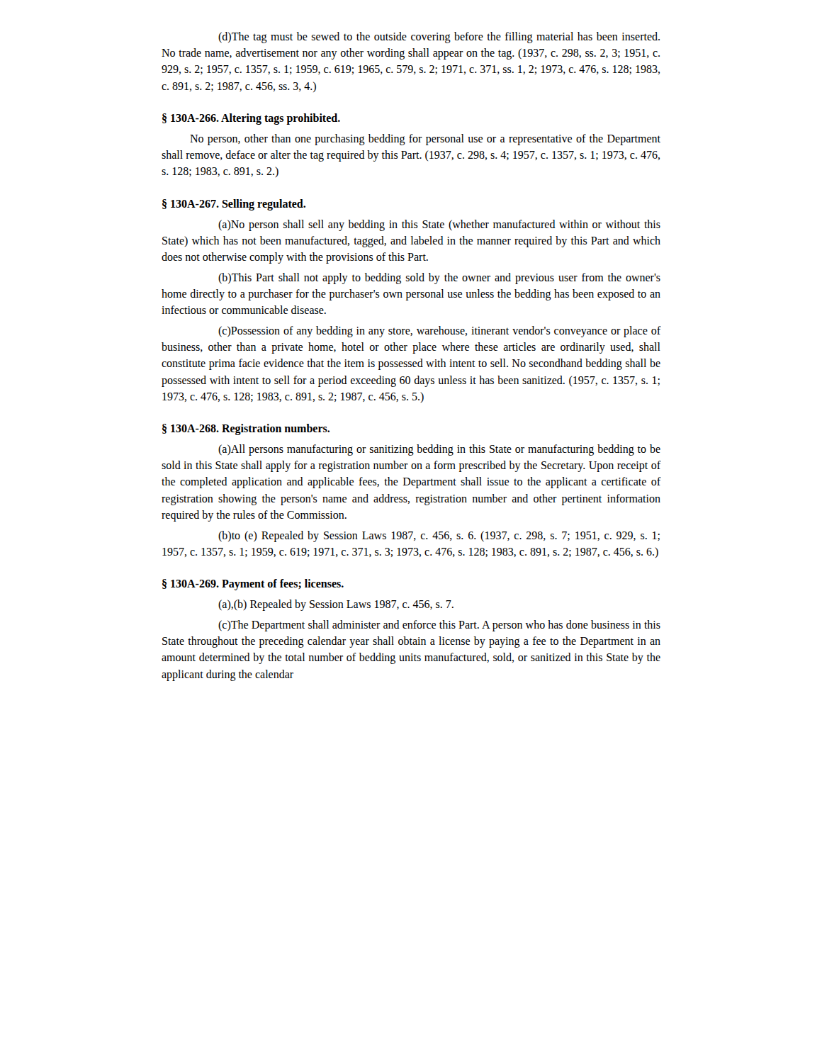(d) The tag must be sewed to the outside covering before the filling material has been inserted. No trade name, advertisement nor any other wording shall appear on the tag. (1937, c. 298, ss. 2, 3; 1951, c. 929, s. 2; 1957, c. 1357, s. 1; 1959, c. 619; 1965, c. 579, s. 2; 1971, c. 371, ss. 1, 2; 1973, c. 476, s. 128; 1983, c. 891, s. 2; 1987, c. 456, ss. 3, 4.)
§ 130A-266. Altering tags prohibited.
No person, other than one purchasing bedding for personal use or a representative of the Department shall remove, deface or alter the tag required by this Part. (1937, c. 298, s. 4; 1957, c. 1357, s. 1; 1973, c. 476, s. 128; 1983, c. 891, s. 2.)
§ 130A-267. Selling regulated.
(a) No person shall sell any bedding in this State (whether manufactured within or without this State) which has not been manufactured, tagged, and labeled in the manner required by this Part and which does not otherwise comply with the provisions of this Part.
(b) This Part shall not apply to bedding sold by the owner and previous user from the owner's home directly to a purchaser for the purchaser's own personal use unless the bedding has been exposed to an infectious or communicable disease.
(c) Possession of any bedding in any store, warehouse, itinerant vendor's conveyance or place of business, other than a private home, hotel or other place where these articles are ordinarily used, shall constitute prima facie evidence that the item is possessed with intent to sell. No secondhand bedding shall be possessed with intent to sell for a period exceeding 60 days unless it has been sanitized. (1957, c. 1357, s. 1; 1973, c. 476, s. 128; 1983, c. 891, s. 2; 1987, c. 456, s. 5.)
§ 130A-268. Registration numbers.
(a) All persons manufacturing or sanitizing bedding in this State or manufacturing bedding to be sold in this State shall apply for a registration number on a form prescribed by the Secretary. Upon receipt of the completed application and applicable fees, the Department shall issue to the applicant a certificate of registration showing the person's name and address, registration number and other pertinent information required by the rules of the Commission.
(b) to (e) Repealed by Session Laws 1987, c. 456, s. 6. (1937, c. 298, s. 7; 1951, c. 929, s. 1; 1957, c. 1357, s. 1; 1959, c. 619; 1971, c. 371, s. 3; 1973, c. 476, s. 128; 1983, c. 891, s. 2; 1987, c. 456, s. 6.)
§ 130A-269. Payment of fees; licenses.
(a),(b) Repealed by Session Laws 1987, c. 456, s. 7.
(c) The Department shall administer and enforce this Part. A person who has done business in this State throughout the preceding calendar year shall obtain a license by paying a fee to the Department in an amount determined by the total number of bedding units manufactured, sold, or sanitized in this State by the applicant during the calendar